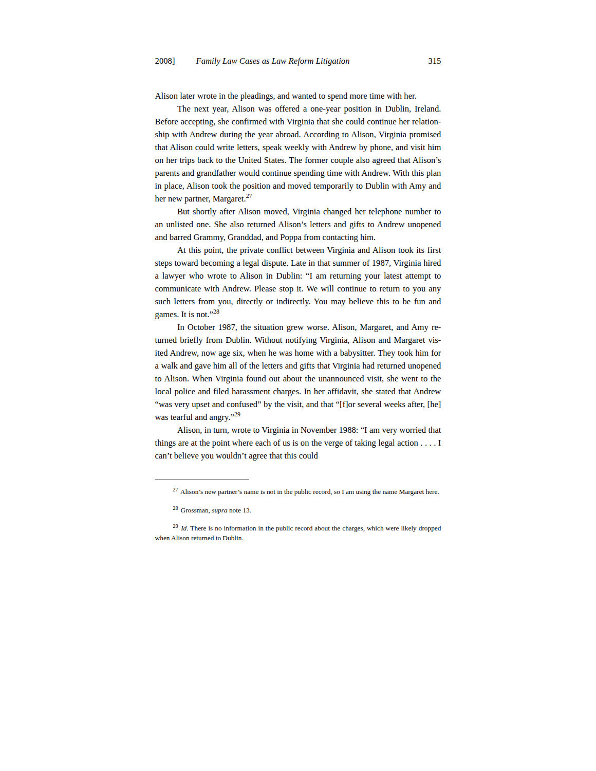2008] Family Law Cases as Law Reform Litigation 315
Alison later wrote in the pleadings, and wanted to spend more time with her.
The next year, Alison was offered a one-year position in Dublin, Ireland. Before accepting, she confirmed with Virginia that she could continue her relationship with Andrew during the year abroad. According to Alison, Virginia promised that Alison could write letters, speak weekly with Andrew by phone, and visit him on her trips back to the United States. The former couple also agreed that Alison’s parents and grandfather would continue spending time with Andrew. With this plan in place, Alison took the position and moved temporarily to Dublin with Amy and her new partner, Margaret.27
But shortly after Alison moved, Virginia changed her telephone number to an unlisted one. She also returned Alison’s letters and gifts to Andrew unopened and barred Grammy, Granddad, and Poppa from contacting him.
At this point, the private conflict between Virginia and Alison took its first steps toward becoming a legal dispute. Late in that summer of 1987, Virginia hired a lawyer who wrote to Alison in Dublin: “I am returning your latest attempt to communicate with Andrew. Please stop it. We will continue to return to you any such letters from you, directly or indirectly. You may believe this to be fun and games. It is not.”28
In October 1987, the situation grew worse. Alison, Margaret, and Amy returned briefly from Dublin. Without notifying Virginia, Alison and Margaret visited Andrew, now age six, when he was home with a babysitter. They took him for a walk and gave him all of the letters and gifts that Virginia had returned unopened to Alison. When Virginia found out about the unannounced visit, she went to the local police and filed harassment charges. In her affidavit, she stated that Andrew “was very upset and confused” by the visit, and that “[f]or several weeks after, [he] was tearful and angry.”29
Alison, in turn, wrote to Virginia in November 1988: “I am very worried that things are at the point where each of us is on the verge of taking legal action . . . . I can’t believe you wouldn’t agree that this could
27 Alison’s new partner’s name is not in the public record, so I am using the name Margaret here.
28 Grossman, supra note 13.
29 Id. There is no information in the public record about the charges, which were likely dropped when Alison returned to Dublin.